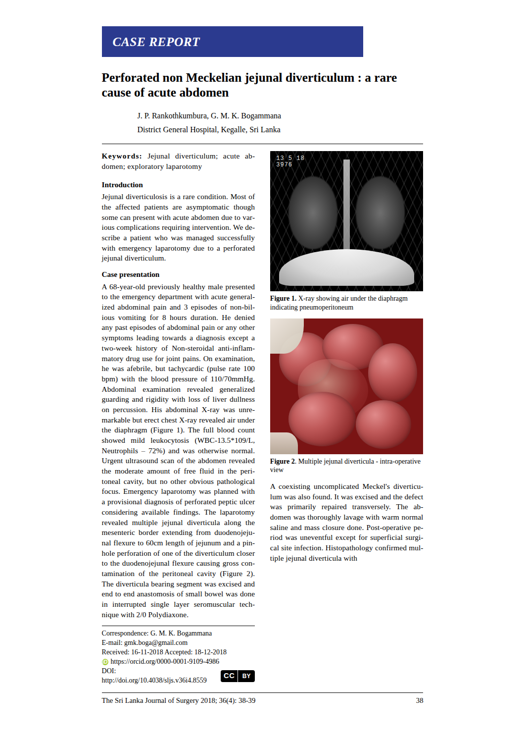CASE REPORT
Perforated non Meckelian jejunal diverticulum : a rare cause of acute abdomen
J. P. Rankothkumbura, G. M. K. Bogammana
District General Hospital, Kegalle, Sri Lanka
Keywords: Jejunal diverticulum; acute abdomen; exploratory laparotomy
Introduction
Jejunal diverticulosis is a rare condition. Most of the affected patients are asymptomatic though some can present with acute abdomen due to various complications requiring intervention. We describe a patient who was managed successfully with emergency laparotomy due to a perforated jejunal diverticulum.
Case presentation
A 68-year-old previously healthy male presented to the emergency department with acute generalized abdominal pain and 3 episodes of non-bilious vomiting for 8 hours duration. He denied any past episodes of abdominal pain or any other symptoms leading towards a diagnosis except a two-week history of Non-steroidal anti-inflammatory drug use for joint pains. On examination, he was afebrile, but tachycardic (pulse rate 100 bpm) with the blood pressure of 110/70mmHg. Abdominal examination revealed generalized guarding and rigidity with loss of liver dullness on percussion. His abdominal X-ray was unremarkable but erect chest X-ray revealed air under the diaphragm (Figure 1). The full blood count showed mild leukocytosis (WBC-13.5*109/L, Neutrophils – 72%) and was otherwise normal. Urgent ultrasound scan of the abdomen revealed the moderate amount of free fluid in the peritoneal cavity, but no other obvious pathological focus. Emergency laparotomy was planned with a provisional diagnosis of perforated peptic ulcer considering available findings. The laparotomy revealed multiple jejunal diverticula along the mesenteric border extending from duodenojejunal flexure to 60cm length of jejunum and a pinhole perforation of one of the diverticulum closer to the duodenojejunal flexure causing gross contamination of the peritoneal cavity (Figure 2). The diverticula bearing segment was excised and end to end anastomosis of small bowel was done in interrupted single layer seromuscular technique with 2/0 Polydiaxone.
Correspondence: G. M. K. Bogammana
E-mail: gmk.boga@gmail.com
Received: 16-11-2018 Accepted: 18-12-2018
iD https://orcid.org/0000-0001-9109-4986
DOI: http://doi.org/10.4038/sljs.v36i4.8559 CC BY
13 5 18
3976
Figure 1. X-ray showing air under the diaphragm indicating pneumoperitoneum
Figure 2. Multiple jejunal diverticula - intra-operative view
A coexisting uncomplicated Meckel's diverticulum was also found. It was excised and the defect was primarily repaired transversely. The abdomen was thoroughly lavage with warm normal saline and mass closure done. Post-operative period was uneventful except for superficial surgical site infection. Histopathology confirmed multiple jejunal diverticula with
The Sri Lanka Journal of Surgery 2018; 36(4): 38-39 38